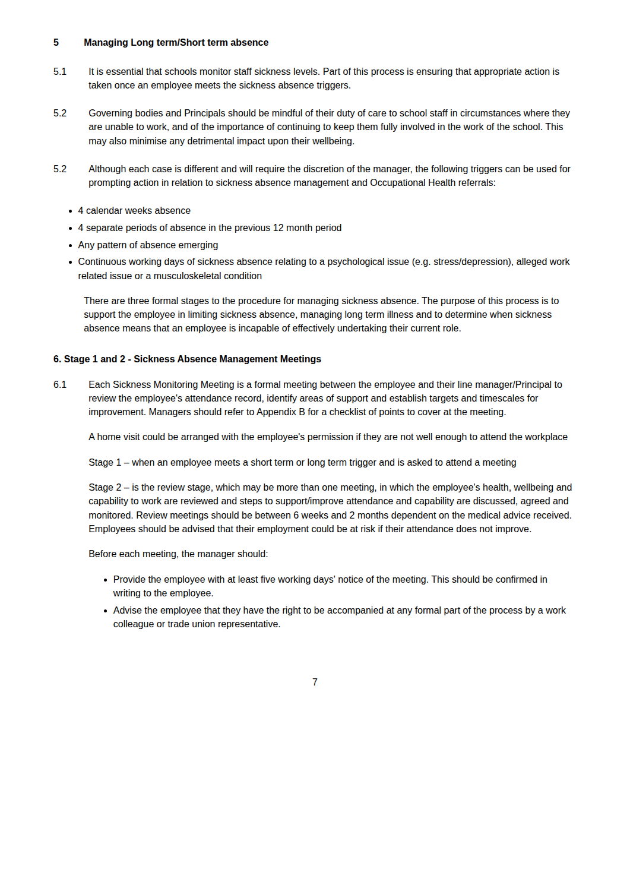5 Managing Long term/Short term absence
5.1
It is essential that schools monitor staff sickness levels. Part of this process is ensuring that appropriate action is taken once an employee meets the sickness absence triggers.
5.2
Governing bodies and Principals should be mindful of their duty of care to school staff in circumstances where they are unable to work, and of the importance of continuing to keep them fully involved in the work of the school. This may also minimise any detrimental impact upon their wellbeing.
5.2
Although each case is different and will require the discretion of the manager, the following triggers can be used for prompting action in relation to sickness absence management and Occupational Health referrals:
4 calendar weeks absence
4 separate periods of absence in the previous 12 month period
Any pattern of absence emerging
Continuous working days of sickness absence relating to a psychological issue (e.g. stress/depression), alleged work related issue or a musculoskeletal condition
There are three formal stages to the procedure for managing sickness absence. The purpose of this process is to support the employee in limiting sickness absence, managing long term illness and to determine when sickness absence means that an employee is incapable of effectively undertaking their current role.
6. Stage 1 and 2 - Sickness Absence Management Meetings
6.1
Each Sickness Monitoring Meeting is a formal meeting between the employee and their line manager/Principal to review the employee's attendance record, identify areas of support and establish targets and timescales for improvement. Managers should refer to Appendix B for a checklist of points to cover at the meeting.
A home visit could be arranged with the employee's permission if they are not well enough to attend the workplace
Stage 1 – when an employee meets a short term or long term trigger and is asked to attend a meeting
Stage 2 – is the review stage, which may be more than one meeting, in which the employee's health, wellbeing and capability to work are reviewed and steps to support/improve attendance and capability are discussed, agreed and monitored. Review meetings should be between 6 weeks and 2 months dependent on the medical advice received. Employees should be advised that their employment could be at risk if their attendance does not improve.
Before each meeting, the manager should:
Provide the employee with at least five working days' notice of the meeting. This should be confirmed in writing to the employee.
Advise the employee that they have the right to be accompanied at any formal part of the process by a work colleague or trade union representative.
7